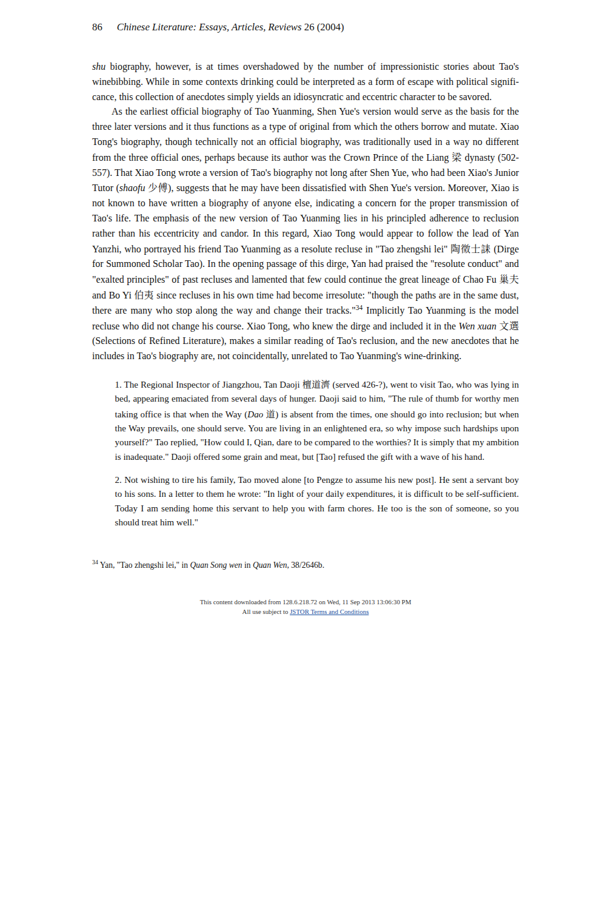86 Chinese Literature: Essays, Articles, Reviews 26 (2004)
shu biography, however, is at times overshadowed by the number of impressionistic stories about Tao's winebibbing. While in some contexts drinking could be interpreted as a form of escape with political significance, this collection of anecdotes simply yields an idiosyncratic and eccentric character to be savored.
As the earliest official biography of Tao Yuanming, Shen Yue's version would serve as the basis for the three later versions and it thus functions as a type of original from which the others borrow and mutate. Xiao Tong's biography, though technically not an official biography, was traditionally used in a way no different from the three official ones, perhaps because its author was the Crown Prince of the Liang 梁 dynasty (502-557). That Xiao Tong wrote a version of Tao's biography not long after Shen Yue, who had been Xiao's Junior Tutor (shaofu 少傅), suggests that he may have been dissatisfied with Shen Yue's version. Moreover, Xiao is not known to have written a biography of anyone else, indicating a concern for the proper transmission of Tao's life. The emphasis of the new version of Tao Yuanming lies in his principled adherence to reclusion rather than his eccentricity and candor. In this regard, Xiao Tong would appear to follow the lead of Yan Yanzhi, who portrayed his friend Tao Yuanming as a resolute recluse in "Tao zhengshi lei" 陶徵士誄 (Dirge for Summoned Scholar Tao). In the opening passage of this dirge, Yan had praised the "resolute conduct" and "exalted principles" of past recluses and lamented that few could continue the great lineage of Chao Fu 巢夫 and Bo Yi 伯夷 since recluses in his own time had become irresolute: "though the paths are in the same dust, there are many who stop along the way and change their tracks."34 Implicitly Tao Yuanming is the model recluse who did not change his course. Xiao Tong, who knew the dirge and included it in the Wen xuan 文選 (Selections of Refined Literature), makes a similar reading of Tao's reclusion, and the new anecdotes that he includes in Tao's biography are, not coincidentally, unrelated to Tao Yuanming's wine-drinking.
1. The Regional Inspector of Jiangzhou, Tan Daoji 檀道濟 (served 426-?), went to visit Tao, who was lying in bed, appearing emaciated from several days of hunger. Daoji said to him, "The rule of thumb for worthy men taking office is that when the Way (Dao 道) is absent from the times, one should go into reclusion; but when the Way prevails, one should serve. You are living in an enlightened era, so why impose such hardships upon yourself?" Tao replied, "How could I, Qian, dare to be compared to the worthies? It is simply that my ambition is inadequate." Daoji offered some grain and meat, but [Tao] refused the gift with a wave of his hand.
2. Not wishing to tire his family, Tao moved alone [to Pengze to assume his new post]. He sent a servant boy to his sons. In a letter to them he wrote: "In light of your daily expenditures, it is difficult to be self-sufficient. Today I am sending home this servant to help you with farm chores. He too is the son of someone, so you should treat him well."
34 Yan, "Tao zhengshi lei," in Quan Song wen in Quan Wen, 38/2646b.
This content downloaded from 128.6.218.72 on Wed, 11 Sep 2013 13:06:30 PM
All use subject to JSTOR Terms and Conditions